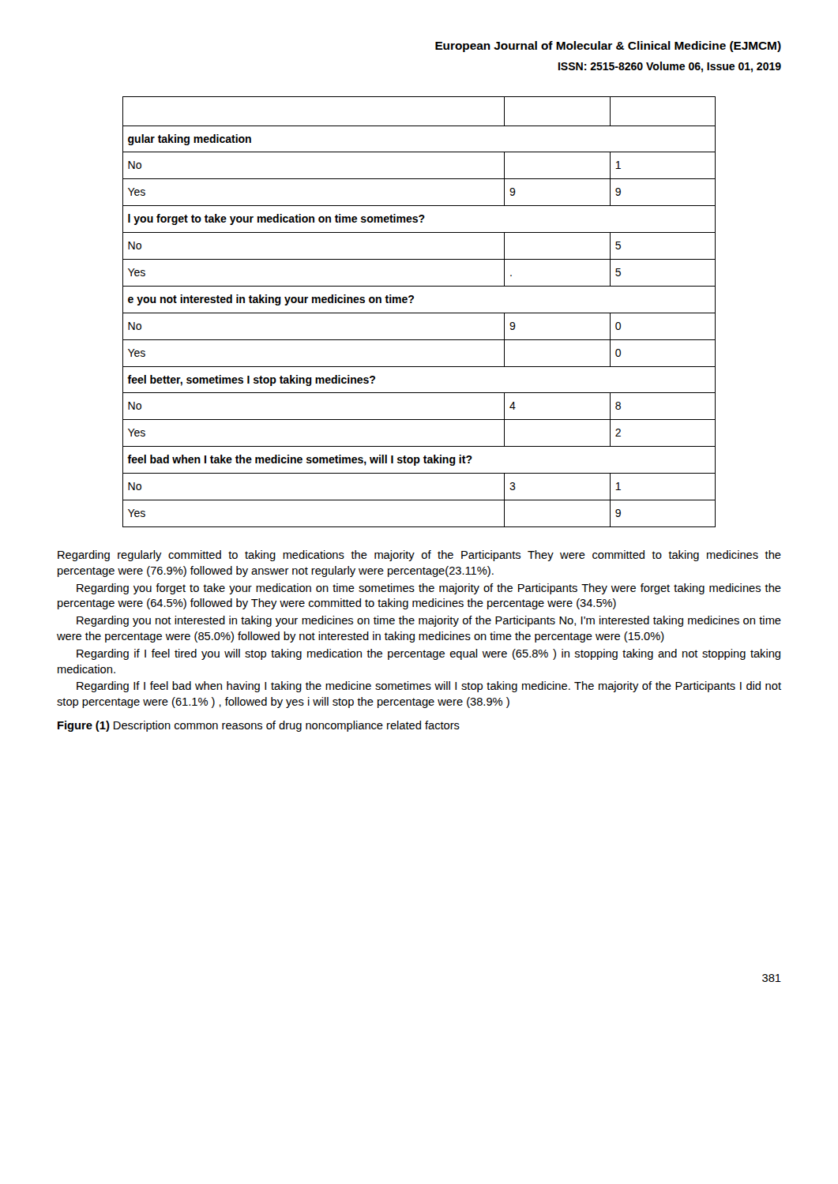European Journal of Molecular & Clinical Medicine (EJMCM)
ISSN: 2515-8260 Volume 06, Issue 01, 2019
| gular taking medication |
| No | | 1 |
| Yes | 9 | 9 |
| l you forget to take your medication on time sometimes? |
| No | | 5 |
| Yes | . | 5 |
| e you not interested in taking your medicines on time? |
| No | 9 | 0 |
| Yes | | 0 |
| feel better, sometimes I stop taking medicines? |
| No | 4 | 8 |
| Yes | | 2 |
| feel bad when I take the medicine sometimes, will I stop taking it? |
| No | 3 | 1 |
| Yes | | 9 |
Regarding regularly committed to taking medications the majority of the Participants They were committed to taking medicines the percentage were (76.9%) followed by answer not regularly were percentage(23.11%).
Regarding you forget to take your medication on time sometimes the majority of the Participants They were forget taking medicines the percentage were (64.5%) followed by They were committed to taking medicines the percentage were (34.5%)
Regarding you not interested in taking your medicines on time the majority of the Participants No, I'm interested taking medicines on time were the percentage were (85.0%) followed by not interested in taking medicines on time the percentage were (15.0%)
Regarding if I feel tired you will stop taking medication the percentage equal were (65.8% ) in stopping taking and not stopping taking medication.
Regarding If I feel bad when having I taking the medicine sometimes will I stop taking medicine. The majority of the Participants I did not stop percentage were (61.1% ) , followed by yes i will stop the percentage were (38.9% )
Figure (1) Description common reasons of drug noncompliance related factors
381